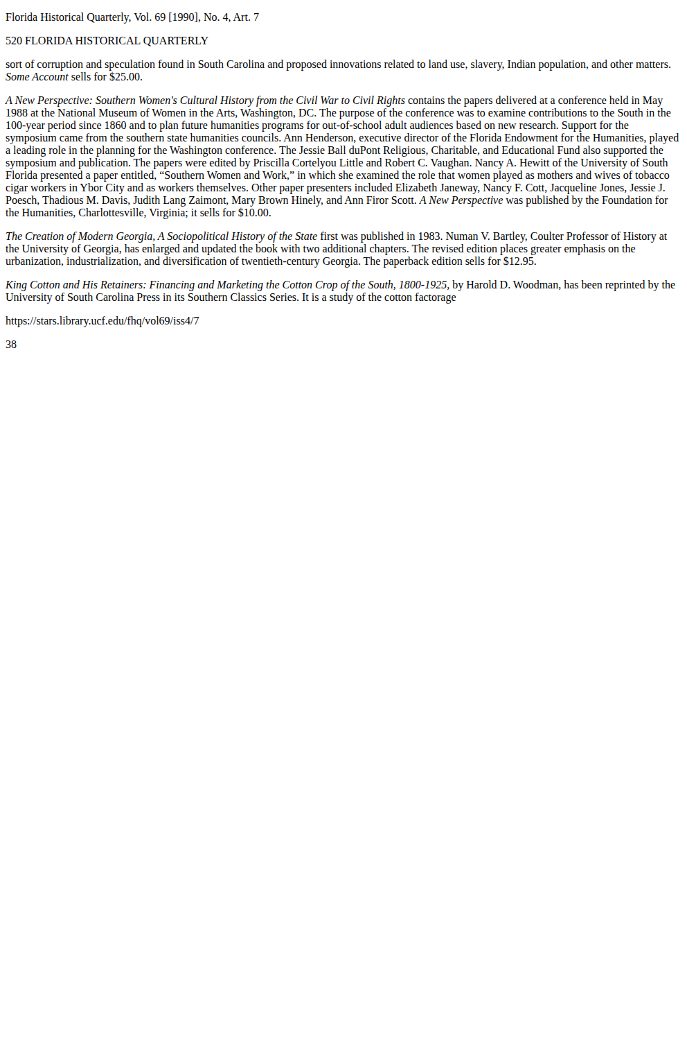Florida Historical Quarterly, Vol. 69 [1990], No. 4, Art. 7
520 FLORIDA HISTORICAL QUARTERLY
sort of corruption and speculation found in South Carolina and proposed innovations related to land use, slavery, Indian population, and other matters. Some Account sells for $25.00.
A New Perspective: Southern Women's Cultural History from the Civil War to Civil Rights contains the papers delivered at a conference held in May 1988 at the National Museum of Women in the Arts, Washington, DC. The purpose of the conference was to examine contributions to the South in the 100-year period since 1860 and to plan future humanities programs for out-of-school adult audiences based on new research. Support for the symposium came from the southern state humanities councils. Ann Henderson, executive director of the Florida Endowment for the Humanities, played a leading role in the planning for the Washington conference. The Jessie Ball duPont Religious, Charitable, and Educational Fund also supported the symposium and publication. The papers were edited by Priscilla Cortelyou Little and Robert C. Vaughan. Nancy A. Hewitt of the University of South Florida presented a paper entitled, “Southern Women and Work,” in which she examined the role that women played as mothers and wives of tobacco cigar workers in Ybor City and as workers themselves. Other paper presenters included Elizabeth Janeway, Nancy F. Cott, Jacqueline Jones, Jessie J. Poesch, Thadious M. Davis, Judith Lang Zaimont, Mary Brown Hinely, and Ann Firor Scott. A New Perspective was published by the Foundation for the Humanities, Charlottesville, Virginia; it sells for $10.00.
The Creation of Modern Georgia, A Sociopolitical History of the State first was published in 1983. Numan V. Bartley, Coulter Professor of History at the University of Georgia, has enlarged and updated the book with two additional chapters. The revised edition places greater emphasis on the urbanization, industrialization, and diversification of twentieth-century Georgia. The paperback edition sells for $12.95.
King Cotton and His Retainers: Financing and Marketing the Cotton Crop of the South, 1800-1925, by Harold D. Woodman, has been reprinted by the University of South Carolina Press in its Southern Classics Series. It is a study of the cotton factorage
https://stars.library.ucf.edu/fhq/vol69/iss4/7
38